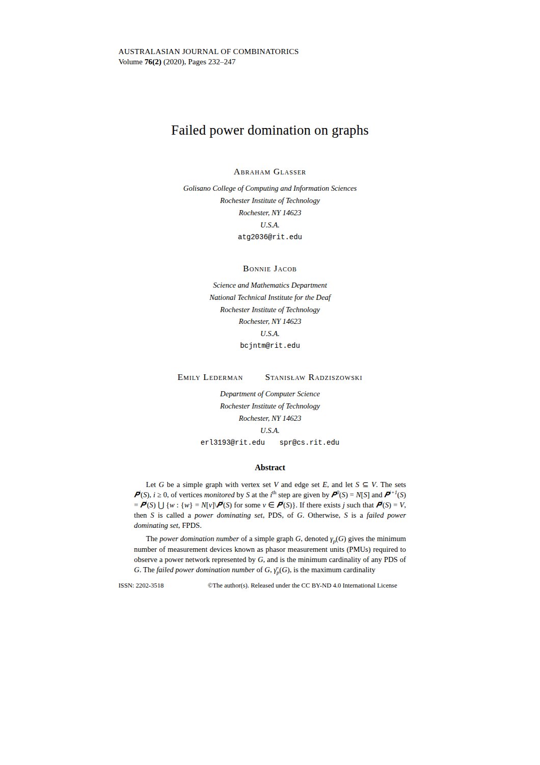AUSTRALASIAN JOURNAL OF COMBINATORICS
Volume 76(2) (2020), Pages 232–247
Failed power domination on graphs
Abraham Glasser
Golisano College of Computing and Information Sciences
Rochester Institute of Technology
Rochester, NY 14623
U.S.A.
atg2036@rit.edu
Bonnie Jacob
Science and Mathematics Department
National Technical Institute for the Deaf
Rochester Institute of Technology
Rochester, NY 14623
U.S.A.
bcjntm@rit.edu
Emily Lederman Stanisław Radziszowski
Department of Computer Science
Rochester Institute of Technology
Rochester, NY 14623
U.S.A.
erl3193@rit.edu spr@cs.rit.edu
Abstract
Let G be a simple graph with vertex set V and edge set E, and let S ⊆ V. The sets 𝑷i(S), i ≥ 0, of vertices monitored by S at the ith step are given by 𝑷0(S) = N[S] and 𝑷i+1(S) = 𝑷i(S) ⋃ {w : {w} = N[v]\𝑷i(S) for some v ∈ 𝑷i(S)}. If there exists j such that 𝑷j(S) = V, then S is called a power dominating set, PDS, of G. Otherwise, S is a failed power dominating set, FPDS.
The power domination number of a simple graph G, denoted γp(G) gives the minimum number of measurement devices known as phasor measurement units (PMUs) required to observe a power network represented by G, and is the minimum cardinality of any PDS of G. The failed power domination number of G, γ̄p(G), is the maximum cardinality
ISSN: 2202-3518
©The author(s). Released under the CC BY-ND 4.0 International License